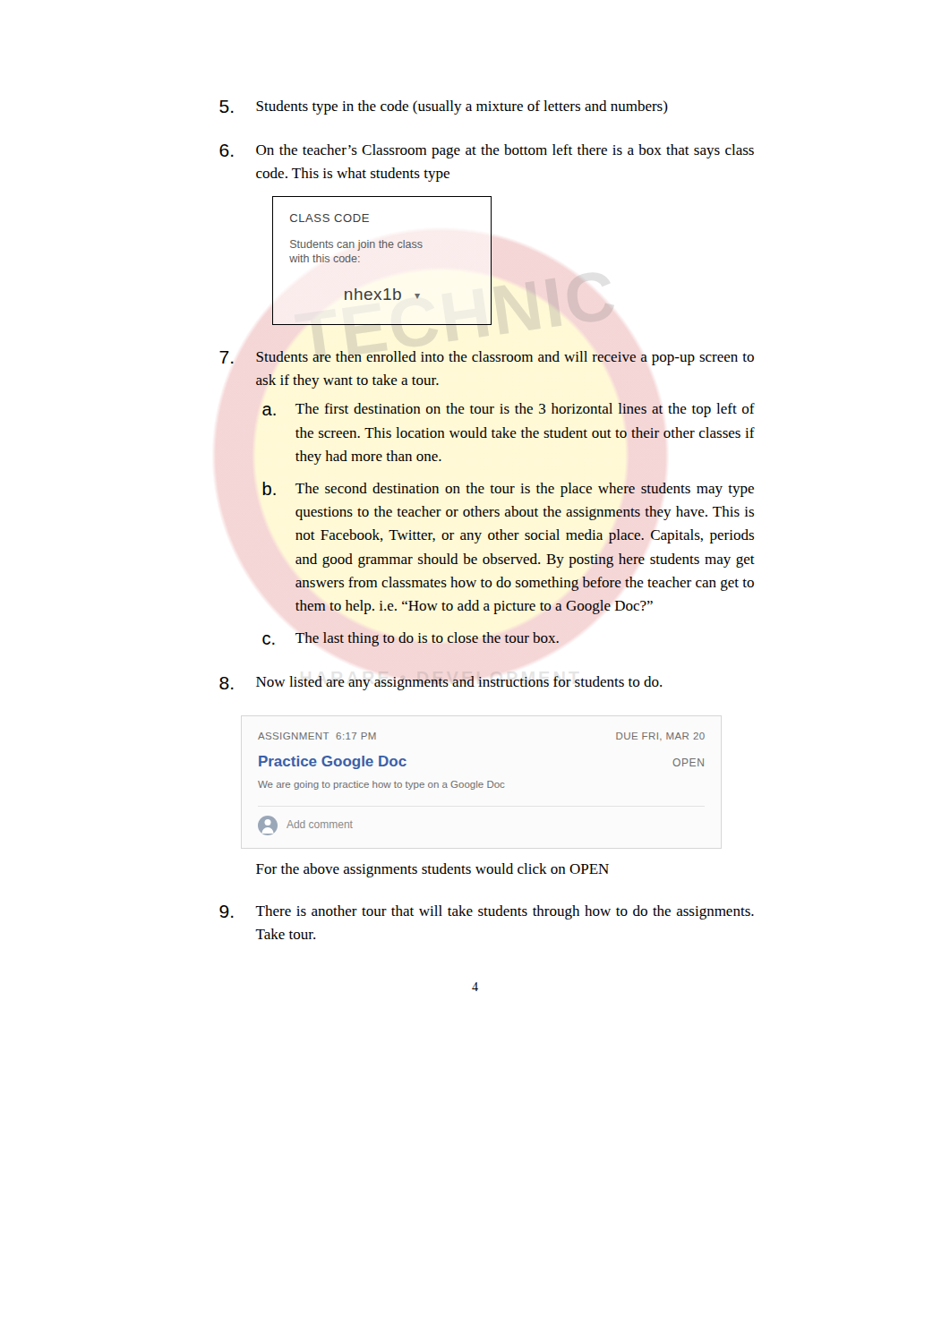Students type in the code (usually a mixture of letters and numbers)
On the teacher’s Classroom page at the bottom left there is a box that says class code. This is what students type
CLASS CODE
Students can join the class
with this code:
nhex1b ▾
Students are then enrolled into the classroom and will receive a pop-up screen to ask if they want to take a tour.
The first destination on the tour is the 3 horizontal lines at the top left of the screen. This location would take the student out to their other classes if they had more than one.
The second destination on the tour is the place where students may type questions to the teacher or others about the assignments they have. This is not Facebook, Twitter, or any other social media place. Capitals, periods and good grammar should be observed. By posting here students may get answers from classmates how to do something before the teacher can get to them to help. i.e. “How to add a picture to a Google Doc?”
The last thing to do is to close the tour box.
Now listed are any assignments and instructions for students to do.
ASSIGNMENT 6:17 PM DUE FRI, MAR 20
Practice Google Doc OPEN
We are going to practice how to type on a Google Doc
Add comment
For the above assignments students would click on OPEN
There is another tour that will take students through how to do the assignments. Take tour.
4